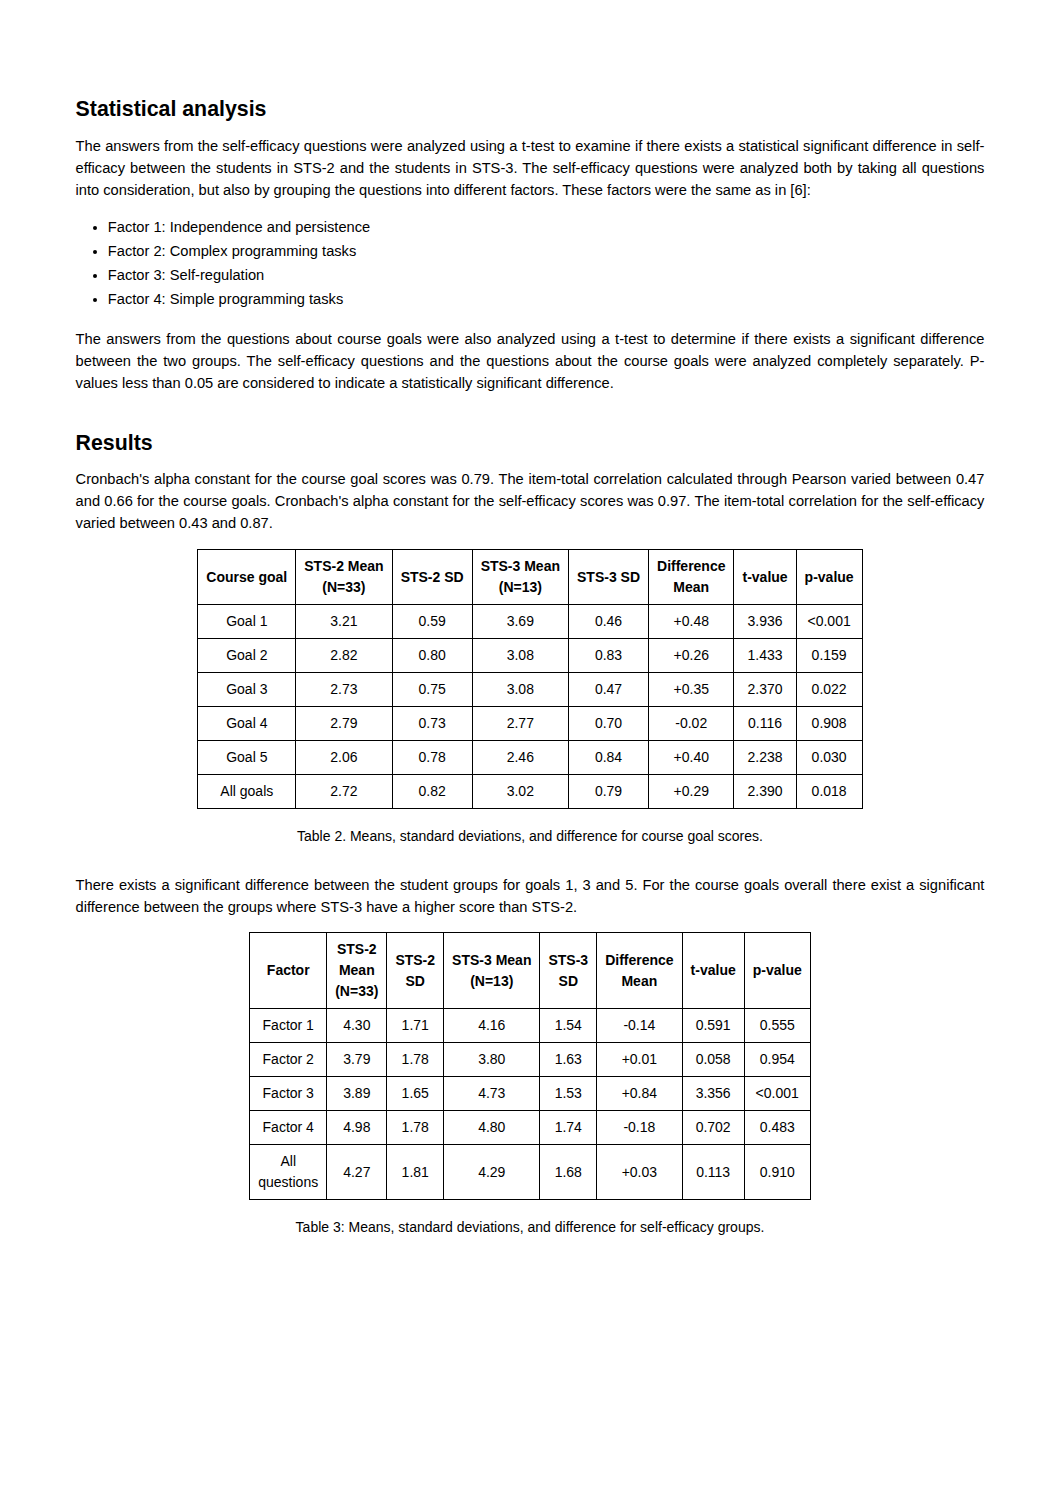Statistical analysis
The answers from the self-efficacy questions were analyzed using a t-test to examine if there exists a statistical significant difference in self-efficacy between the students in STS-2 and the students in STS-3. The self-efficacy questions were analyzed both by taking all questions into consideration, but also by grouping the questions into different factors. These factors were the same as in [6]:
Factor 1: Independence and persistence
Factor 2: Complex programming tasks
Factor 3: Self-regulation
Factor 4: Simple programming tasks
The answers from the questions about course goals were also analyzed using a t-test to determine if there exists a significant difference between the two groups. The self-efficacy questions and the questions about the course goals were analyzed completely separately. P-values less than 0.05 are considered to indicate a statistically significant difference.
Results
Cronbach's alpha constant for the course goal scores was 0.79. The item-total correlation calculated through Pearson varied between 0.47 and 0.66 for the course goals. Cronbach's alpha constant for the self-efficacy scores was 0.97. The item-total correlation for the self-efficacy varied between 0.43 and 0.87.
Table 2. Means, standard deviations, and difference for course goal scores.
| Course goal | STS-2 Mean (N=33) | STS-2 SD | STS-3 Mean (N=13) | STS-3 SD | Difference Mean | t-value | p-value |
| --- | --- | --- | --- | --- | --- | --- | --- |
| Goal 1 | 3.21 | 0.59 | 3.69 | 0.46 | +0.48 | 3.936 | <0.001 |
| Goal 2 | 2.82 | 0.80 | 3.08 | 0.83 | +0.26 | 1.433 | 0.159 |
| Goal 3 | 2.73 | 0.75 | 3.08 | 0.47 | +0.35 | 2.370 | 0.022 |
| Goal 4 | 2.79 | 0.73 | 2.77 | 0.70 | -0.02 | 0.116 | 0.908 |
| Goal 5 | 2.06 | 0.78 | 2.46 | 0.84 | +0.40 | 2.238 | 0.030 |
| All goals | 2.72 | 0.82 | 3.02 | 0.79 | +0.29 | 2.390 | 0.018 |
There exists a significant difference between the student groups for goals 1, 3 and 5. For the course goals overall there exist a significant difference between the groups where STS-3 have a higher score than STS-2.
Table 3: Means, standard deviations, and difference for self-efficacy groups.
| Factor | STS-2 Mean (N=33) | STS-2 SD | STS-3 Mean (N=13) | STS-3 SD | Difference Mean | t-value | p-value |
| --- | --- | --- | --- | --- | --- | --- | --- |
| Factor 1 | 4.30 | 1.71 | 4.16 | 1.54 | -0.14 | 0.591 | 0.555 |
| Factor 2 | 3.79 | 1.78 | 3.80 | 1.63 | +0.01 | 0.058 | 0.954 |
| Factor 3 | 3.89 | 1.65 | 4.73 | 1.53 | +0.84 | 3.356 | <0.001 |
| Factor 4 | 4.98 | 1.78 | 4.80 | 1.74 | -0.18 | 0.702 | 0.483 |
| All questions | 4.27 | 1.81 | 4.29 | 1.68 | +0.03 | 0.113 | 0.910 |